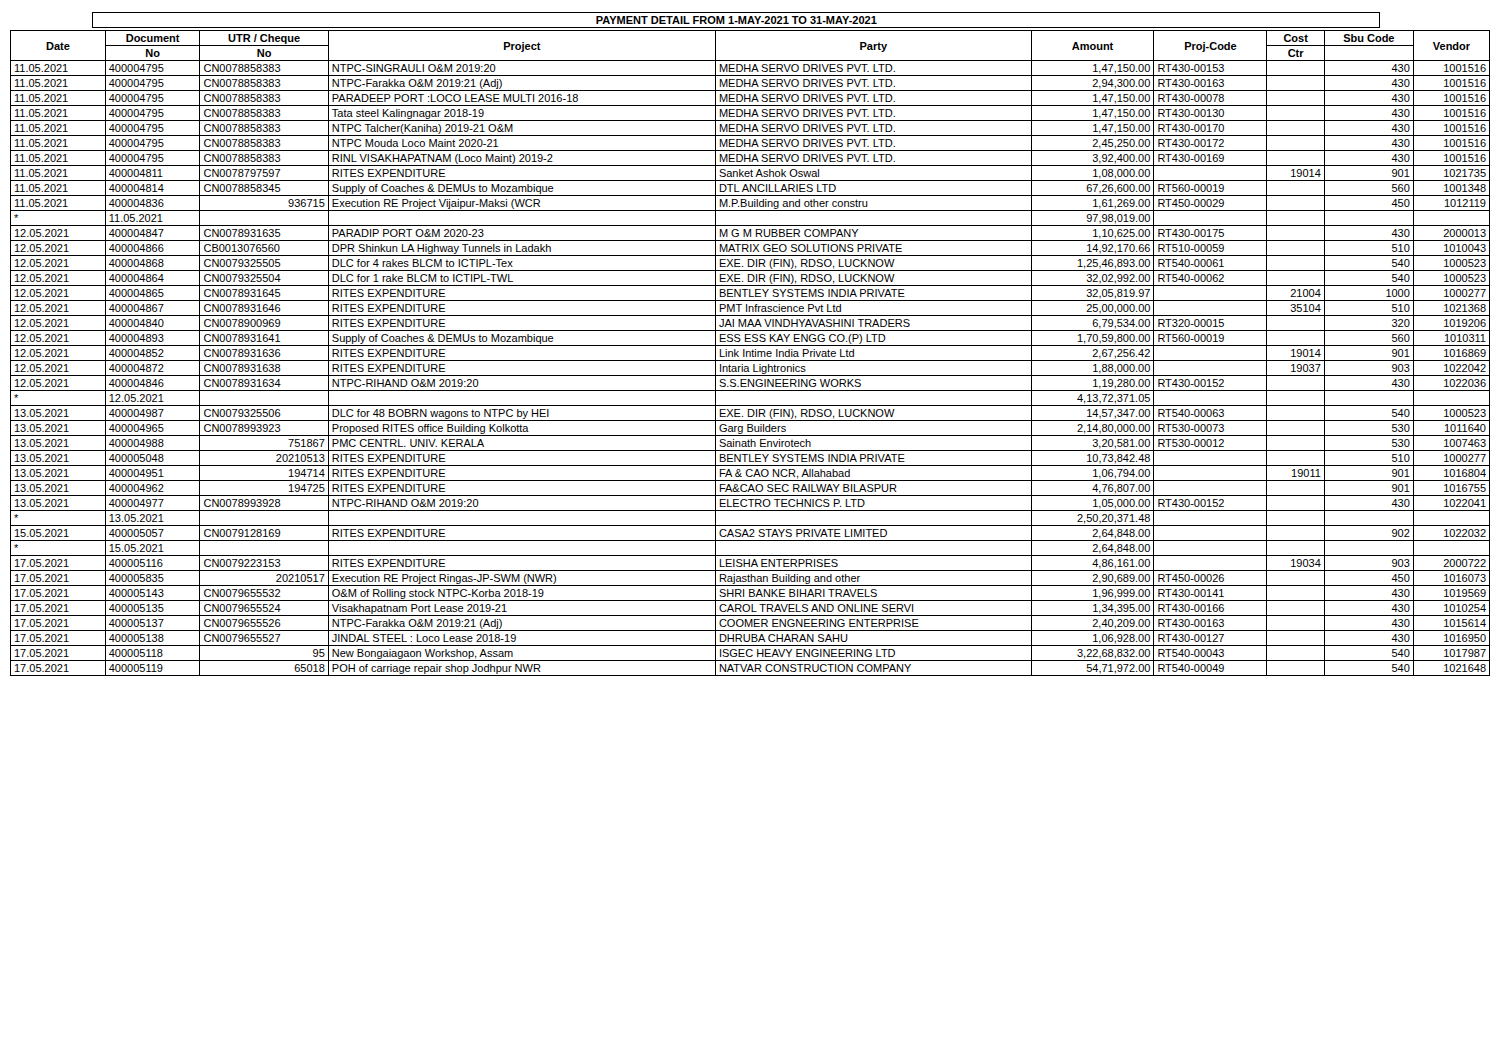| | | | PAYMENT DETAIL FROM 1-MAY-2021 TO 31-MAY-2021 | | | | |
| Date | Document | UTR / Cheque | Project | Party | Amount | Proj-Code | Cost | Sbu Code | Vendor |
| --- | --- | --- | --- | --- | --- | --- | --- | --- | --- |
| No | No | Ctr | |
| 11.05.2021 | 400004795 | CN0078858383 | NTPC-SINGRAULI O&M 2019:20 | MEDHA SERVO DRIVES PVT. LTD. | 1,47,150.00 | RT430-00153 | | 430 | 1001516 |
| 11.05.2021 | 400004795 | CN0078858383 | NTPC-Farakka O&M 2019:21 (Adj) | MEDHA SERVO DRIVES PVT. LTD. | 2,94,300.00 | RT430-00163 | | 430 | 1001516 |
| 11.05.2021 | 400004795 | CN0078858383 | PARADEEP PORT :LOCO LEASE MULTI 2016-18 | MEDHA SERVO DRIVES PVT. LTD. | 1,47,150.00 | RT430-00078 | | 430 | 1001516 |
| 11.05.2021 | 400004795 | CN0078858383 | Tata steel Kalingnagar 2018-19 | MEDHA SERVO DRIVES PVT. LTD. | 1,47,150.00 | RT430-00130 | | 430 | 1001516 |
| 11.05.2021 | 400004795 | CN0078858383 | NTPC Talcher(Kaniha) 2019-21 O&M | MEDHA SERVO DRIVES PVT. LTD. | 1,47,150.00 | RT430-00170 | | 430 | 1001516 |
| 11.05.2021 | 400004795 | CN0078858383 | NTPC Mouda Loco Maint 2020-21 | MEDHA SERVO DRIVES PVT. LTD. | 2,45,250.00 | RT430-00172 | | 430 | 1001516 |
| 11.05.2021 | 400004795 | CN0078858383 | RINL VISAKHAPATNAM (Loco Maint) 2019-2 | MEDHA SERVO DRIVES PVT. LTD. | 3,92,400.00 | RT430-00169 | | 430 | 1001516 |
| 11.05.2021 | 400004811 | CN0078797597 | RITES EXPENDITURE | Sanket Ashok Oswal | 1,08,000.00 | | 19014 | 901 | 1021735 |
| 11.05.2021 | 400004814 | CN0078858345 | Supply of Coaches & DEMUs to Mozambique | DTL ANCILLARIES LTD | 67,26,600.00 | RT560-00019 | | 560 | 1001348 |
| 11.05.2021 | 400004836 | 936715 | Execution RE Project Vijaipur-Maksi (WCR | M.P.Building and other constru | 1,61,269.00 | RT450-00029 | | 450 | 1012119 |
| * | 11.05.2021 | | | | 97,98,019.00 | | | | |
| 12.05.2021 | 400004847 | CN0078931635 | PARADIP PORT O&M 2020-23 | M G M RUBBER COMPANY | 1,10,625.00 | RT430-00175 | | 430 | 2000013 |
| 12.05.2021 | 400004866 | CB0013076560 | DPR Shinkun LA Highway Tunnels in Ladakh | MATRIX GEO SOLUTIONS PRIVATE | 14,92,170.66 | RT510-00059 | | 510 | 1010043 |
| 12.05.2021 | 400004868 | CN0079325505 | DLC for 4 rakes BLCM to ICTIPL-Tex | EXE. DIR (FIN), RDSO, LUCKNOW | 1,25,46,893.00 | RT540-00061 | | 540 | 1000523 |
| 12.05.2021 | 400004864 | CN0079325504 | DLC for 1 rake BLCM to ICTIPL-TWL | EXE. DIR (FIN), RDSO, LUCKNOW | 32,02,992.00 | RT540-00062 | | 540 | 1000523 |
| 12.05.2021 | 400004865 | CN0078931645 | RITES EXPENDITURE | BENTLEY SYSTEMS INDIA PRIVATE | 32,05,819.97 | | 21004 | 1000 | 1000277 |
| 12.05.2021 | 400004867 | CN0078931646 | RITES EXPENDITURE | PMT Infrascience Pvt Ltd | 25,00,000.00 | | 35104 | 510 | 1021368 |
| 12.05.2021 | 400004840 | CN0078900969 | RITES EXPENDITURE | JAI MAA VINDHYAVASHINI TRADERS | 6,79,534.00 | RT320-00015 | | 320 | 1019206 |
| 12.05.2021 | 400004893 | CN0078931641 | Supply of Coaches & DEMUs to Mozambique | ESS ESS KAY ENGG CO.(P) LTD | 1,70,59,800.00 | RT560-00019 | | 560 | 1010311 |
| 12.05.2021 | 400004852 | CN0078931636 | RITES EXPENDITURE | Link Intime India Private Ltd | 2,67,256.42 | | 19014 | 901 | 1016869 |
| 12.05.2021 | 400004872 | CN0078931638 | RITES EXPENDITURE | Intaria Lightronics | 1,88,000.00 | | 19037 | 903 | 1022042 |
| 12.05.2021 | 400004846 | CN0078931634 | NTPC-RIHAND O&M 2019:20 | S.S.ENGINEERING WORKS | 1,19,280.00 | RT430-00152 | | 430 | 1022036 |
| * | 12.05.2021 | | | | 4,13,72,371.05 | | | | |
| 13.05.2021 | 400004987 | CN0079325506 | DLC for 48 BOBRN wagons to NTPC by HEI | EXE. DIR (FIN), RDSO, LUCKNOW | 14,57,347.00 | RT540-00063 | | 540 | 1000523 |
| 13.05.2021 | 400004965 | CN0078993923 | Proposed RITES office Building Kolkotta | Garg Builders | 2,14,80,000.00 | RT530-00073 | | 530 | 1011640 |
| 13.05.2021 | 400004988 | 751867 | PMC CENTRL. UNIV. KERALA | Sainath Envirotech | 3,20,581.00 | RT530-00012 | | 530 | 1007463 |
| 13.05.2021 | 400005048 | 20210513 | RITES EXPENDITURE | BENTLEY SYSTEMS INDIA PRIVATE | 10,73,842.48 | | | 510 | 1000277 |
| 13.05.2021 | 400004951 | 194714 | RITES EXPENDITURE | FA & CAO NCR, Allahabad | 1,06,794.00 | | 19011 | 901 | 1016804 |
| 13.05.2021 | 400004962 | 194725 | RITES EXPENDITURE | FA&CAO SEC RAILWAY BILASPUR | 4,76,807.00 | | | 901 | 1016755 |
| 13.05.2021 | 400004977 | CN0078993928 | NTPC-RIHAND O&M 2019:20 | ELECTRO TECHNICS P. LTD | 1,05,000.00 | RT430-00152 | | 430 | 1022041 |
| * | 13.05.2021 | | | | 2,50,20,371.48 | | | | |
| 15.05.2021 | 400005057 | CN0079128169 | RITES EXPENDITURE | CASA2 STAYS PRIVATE LIMITED | 2,64,848.00 | | | 902 | 1022032 |
| * | 15.05.2021 | | | | 2,64,848.00 | | | | |
| 17.05.2021 | 400005116 | CN0079223153 | RITES EXPENDITURE | LEISHA ENTERPRISES | 4,86,161.00 | | 19034 | 903 | 2000722 |
| 17.05.2021 | 400005835 | 20210517 | Execution RE Project Ringas-JP-SWM (NWR) | Rajasthan Building and other | 2,90,689.00 | RT450-00026 | | 450 | 1016073 |
| 17.05.2021 | 400005143 | CN0079655532 | O&M of Rolling stock NTPC-Korba 2018-19 | SHRI BANKE BIHARI TRAVELS | 1,96,999.00 | RT430-00141 | | 430 | 1019569 |
| 17.05.2021 | 400005135 | CN0079655524 | Visakhapatnam Port Lease 2019-21 | CAROL TRAVELS AND ONLINE SERVI | 1,34,395.00 | RT430-00166 | | 430 | 1010254 |
| 17.05.2021 | 400005137 | CN0079655526 | NTPC-Farakka O&M 2019:21 (Adj) | COOMER ENGNEERING ENTERPRISE | 2,40,209.00 | RT430-00163 | | 430 | 1015614 |
| 17.05.2021 | 400005138 | CN0079655527 | JINDAL STEEL : Loco Lease 2018-19 | DHRUBA CHARAN SAHU | 1,06,928.00 | RT430-00127 | | 430 | 1016950 |
| 17.05.2021 | 400005118 | 95 | New Bongaiagaon Workshop, Assam | ISGEC HEAVY ENGINEERING LTD | 3,22,68,832.00 | RT540-00043 | | 540 | 1017987 |
| 17.05.2021 | 400005119 | 65018 | POH of carriage repair shop Jodhpur NWR | NATVAR CONSTRUCTION COMPANY | 54,71,972.00 | RT540-00049 | | 540 | 1021648 |